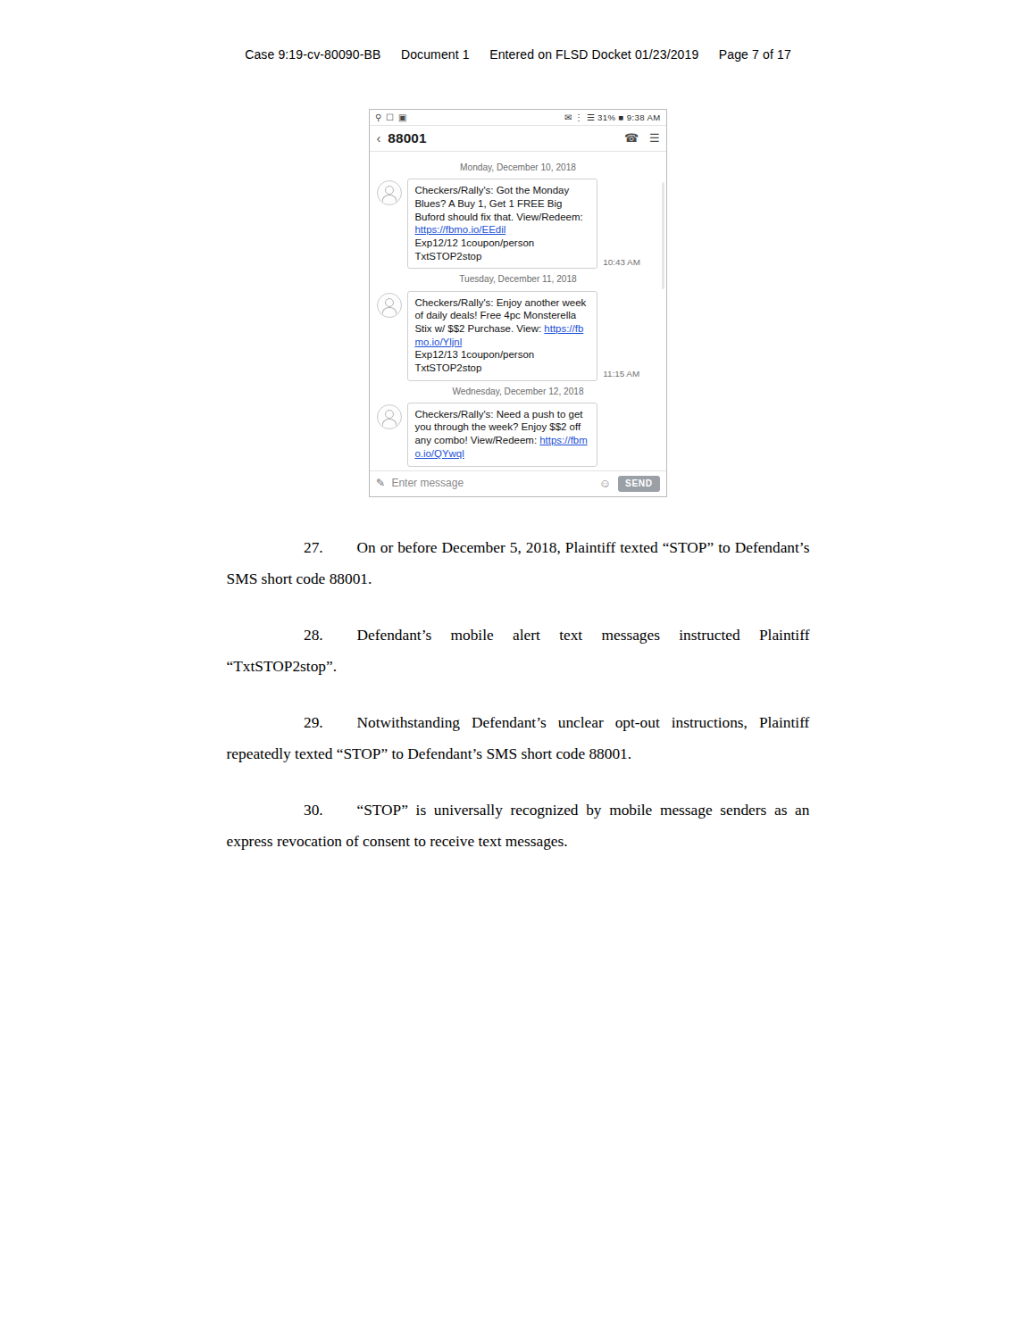Case 9:19-cv-80090-BB Document 1 Entered on FLSD Docket 01/23/2019 Page 7 of 17
⚲ ☐ ▣
✉ ⋮ ☰ 31% ■ 9:38 AM
‹ 88001
☎ ☰
Monday, December 10, 2018
Checkers/Rally's: Got the Monday Blues? A Buy 1, Get 1 FREE Big Buford should fix that. View/Redeem: https://fbmo.io/EEdil Exp12/12 1coupon/person TxtSTOP2stop
10:43 AM
Tuesday, December 11, 2018
Checkers/Rally's: Enjoy another week of daily deals! Free 4pc Monsterella Stix w/ $$2 Purchase. View: https://fbmo.io/Yljnl Exp12/13 1coupon/person TxtSTOP2stop
11:15 AM
Wednesday, December 12, 2018
Checkers/Rally's: Need a push to get you through the week? Enjoy $$2 off any combo! View/Redeem: https://fbmo.io/QYwql
✎ Enter message
☺ SEND
27. On or before December 5, 2018, Plaintiff texted “STOP” to Defendant’s SMS short code 88001.
28. Defendant’s mobile alert text messages instructed Plaintiff “TxtSTOP2stop”.
29. Notwithstanding Defendant’s unclear opt-out instructions, Plaintiff repeatedly texted “STOP” to Defendant’s SMS short code 88001.
30.“STOP” is universally recognized by mobile message senders as an express revocation of consent to receive text messages.